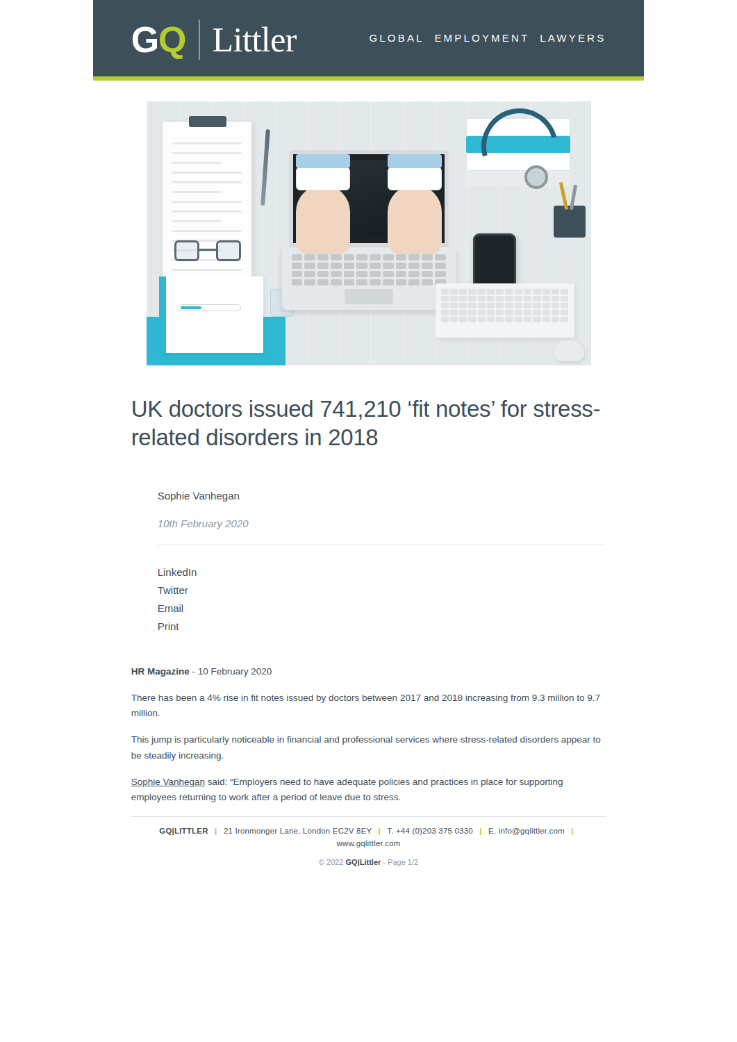GQ
Littler
GLOBAL EMPLOYMENT LAWYERS
UK doctors issued 741,210 ‘fit notes’ for stress-related disorders in 2018
Sophie Vanhegan
10th February 2020
LinkedIn Twitter Email Print
HR Magazine - 10 February 2020
There has been a 4% rise in fit notes issued by doctors between 2017 and 2018 increasing from 9.3 million to 9.7 million.
This jump is particularly noticeable in financial and professional services where stress-related disorders appear to be steadily increasing.
Sophie Vanhegan said: “Employers need to have adequate policies and practices in place for supporting employees returning to work after a period of leave due to stress.
GQ|LITTLER | 21 Ironmonger Lane, London EC2V 8EY | T. +44 (0)203 375 0330 | E. info@gqlittler.com | www.gqlittler.com
© 2022 GQ|Littler - Page 1/2